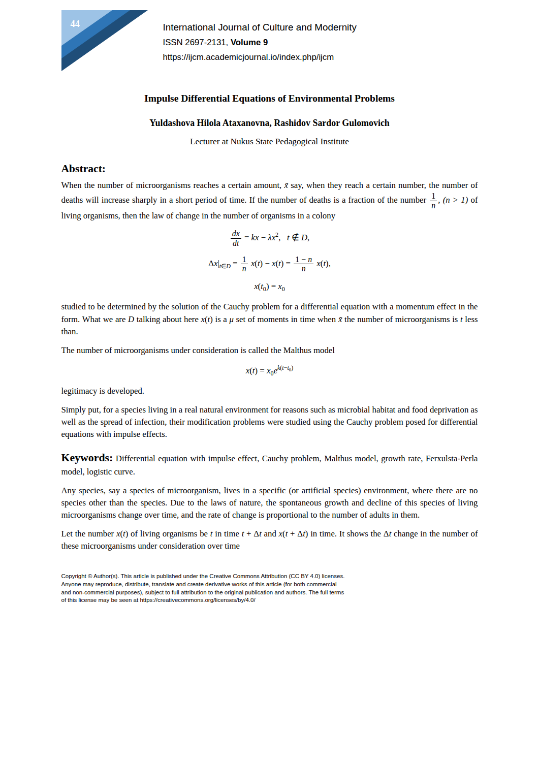44
International Journal of Culture and Modernity
ISSN 2697-2131, Volume 9
https://ijcm.academicjournal.io/index.php/ijcm
Impulse Differential Equations of Environmental Problems
Yuldashova Hilola Ataxanovna, Rashidov Sardor Gulomovich
Lecturer at Nukus State Pedagogical Institute
Abstract:
When the number of microorganisms reaches a certain amount, x̃ say, when they reach a certain number, the number of deaths will increase sharply in a short period of time. If the number of deaths is a fraction of the number 1 n, (n > 1) of living organisms, then the law of change in the number of organisms in a colony
dx dt = kx − λx2, t ∉ D,
Δx|t∈D = 1 n x(t) − x(t) = 1 − n n x(t),
x(t0) = x0
studied to be determined by the solution of the Cauchy problem for a differential equation with a momentum effect in the form. What we are D talking about here x(t) is a μ set of moments in time when x̃ the number of microorganisms is t less than.
The number of microorganisms under consideration is called the Malthus model
x(t) = x0ek(t−t0)
legitimacy is developed.
Simply put, for a species living in a real natural environment for reasons such as microbial habitat and food deprivation as well as the spread of infection, their modification problems were studied using the Cauchy problem posed for differential equations with impulse effects.
Keywords: Differential equation with impulse effect, Cauchy problem, Malthus model, growth rate, Ferxulsta-Perla model, logistic curve.
Any species, say a species of microorganism, lives in a specific (or artificial species) environment, where there are no species other than the species. Due to the laws of nature, the spontaneous growth and decline of this species of living microorganisms change over time, and the rate of change is proportional to the number of adults in them.
Let the number x(t) of living organisms be t in time t + Δt and x(t + Δt) in time. It shows the Δt change in the number of these microorganisms under consideration over time
Copyright © Author(s). This article is published under the Creative Commons Attribution (CC BY 4.0) licenses.
Anyone may reproduce, distribute, translate and create derivative works of this article (for both commercial
and non-commercial purposes), subject to full attribution to the original publication and authors. The full terms
of this license may be seen at https://creativecommons.org/licenses/by/4.0/